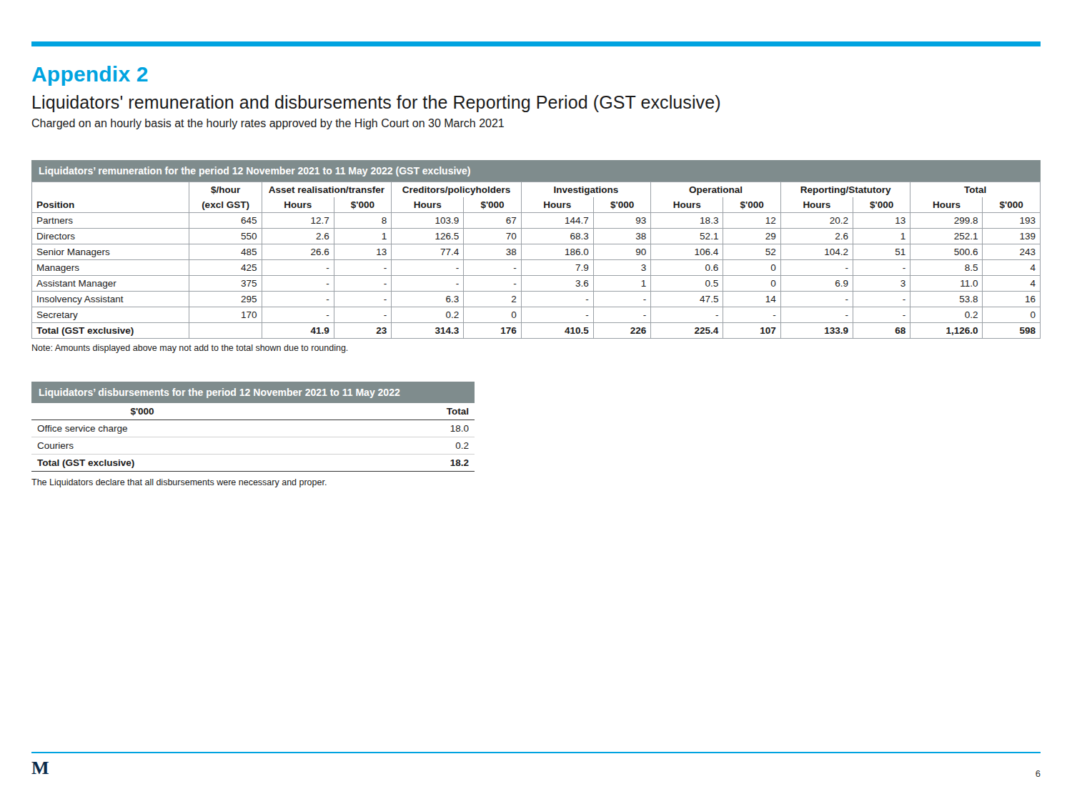Appendix 2
Liquidators' remuneration and disbursements for the Reporting Period (GST exclusive)
Charged on an hourly basis at the hourly rates approved by the High Court on 30 March 2021
Liquidators’ remuneration for the period 12 November 2021 to 11 May 2022 (GST exclusive)
| | $/hour | Asset realisation/transfer | Creditors/policyholders | Investigations | Operational | Reporting/Statutory | Total |
| --- | --- | --- | --- | --- | --- | --- | --- |
| Position | (excl GST) | Hours | $'000 | Hours | $'000 | Hours | $'000 | Hours | $'000 | Hours | $'000 | Hours | $'000 |
| Partners | 645 | 12.7 | 8 | 103.9 | 67 | 144.7 | 93 | 18.3 | 12 | 20.2 | 13 | 299.8 | 193 |
| Directors | 550 | 2.6 | 1 | 126.5 | 70 | 68.3 | 38 | 52.1 | 29 | 2.6 | 1 | 252.1 | 139 |
| Senior Managers | 485 | 26.6 | 13 | 77.4 | 38 | 186.0 | 90 | 106.4 | 52 | 104.2 | 51 | 500.6 | 243 |
| Managers | 425 | - | - | - | - | 7.9 | 3 | 0.6 | 0 | - | - | 8.5 | 4 |
| Assistant Manager | 375 | - | - | - | - | 3.6 | 1 | 0.5 | 0 | 6.9 | 3 | 11.0 | 4 |
| Insolvency Assistant | 295 | - | - | 6.3 | 2 | - | - | 47.5 | 14 | - | - | 53.8 | 16 |
| Secretary | 170 | - | - | 0.2 | 0 | - | - | - | - | - | - | 0.2 | 0 |
| Total (GST exclusive) | | 41.9 | 23 | 314.3 | 176 | 410.5 | 226 | 225.4 | 107 | 133.9 | 68 | 1,126.0 | 598 |
Note: Amounts displayed above may not add to the total shown due to rounding.
Liquidators’ disbursements for the period 12 November 2021 to 11 May 2022
| $'000 | Total |
| --- | --- |
| Office service charge | 18.0 |
| Couriers | 0.2 |
| Total (GST exclusive) | 18.2 |
The Liquidators declare that all disbursements were necessary and proper.
M
6